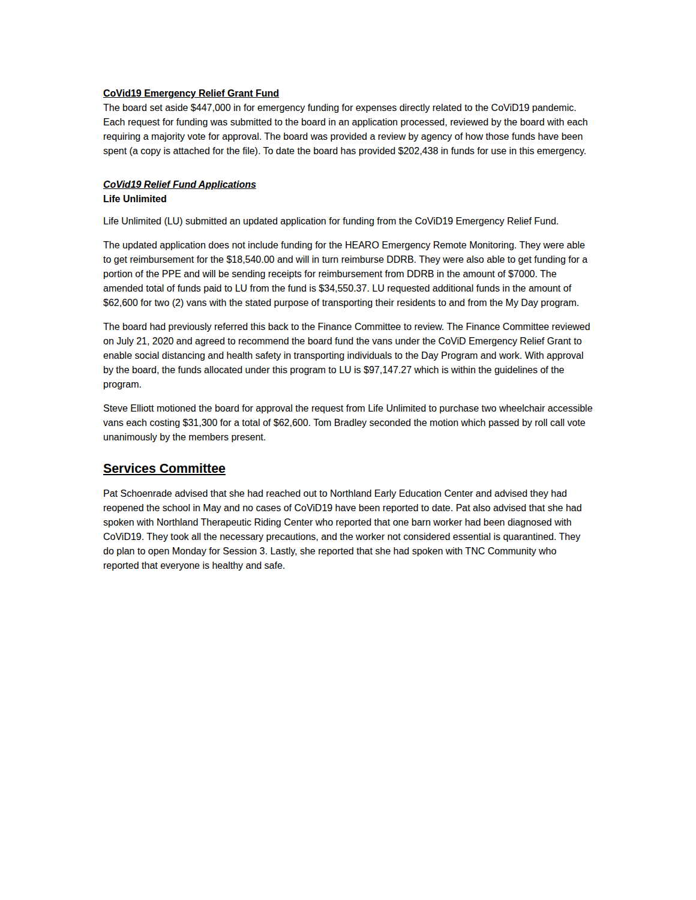CoVid19 Emergency Relief Grant Fund
The board set aside $447,000 in for emergency funding for expenses directly related to the CoViD19 pandemic. Each request for funding was submitted to the board in an application processed, reviewed by the board with each requiring a majority vote for approval. The board was provided a review by agency of how those funds have been spent (a copy is attached for the file). To date the board has provided $202,438 in funds for use in this emergency.
CoVid19 Relief Fund Applications
Life Unlimited
Life Unlimited (LU) submitted an updated application for funding from the CoViD19 Emergency Relief Fund.
The updated application does not include funding for the HEARO Emergency Remote Monitoring. They were able to get reimbursement for the $18,540.00 and will in turn reimburse DDRB. They were also able to get funding for a portion of the PPE and will be sending receipts for reimbursement from DDRB in the amount of $7000. The amended total of funds paid to LU from the fund is $34,550.37. LU requested additional funds in the amount of $62,600 for two (2) vans with the stated purpose of transporting their residents to and from the My Day program.
The board had previously referred this back to the Finance Committee to review. The Finance Committee reviewed on July 21, 2020 and agreed to recommend the board fund the vans under the CoViD Emergency Relief Grant to enable social distancing and health safety in transporting individuals to the Day Program and work. With approval by the board, the funds allocated under this program to LU is $97,147.27 which is within the guidelines of the program.
Steve Elliott motioned the board for approval the request from Life Unlimited to purchase two wheelchair accessible vans each costing $31,300 for a total of $62,600. Tom Bradley seconded the motion which passed by roll call vote unanimously by the members present.
Services Committee
Pat Schoenrade advised that she had reached out to Northland Early Education Center and advised they had reopened the school in May and no cases of CoViD19 have been reported to date. Pat also advised that she had spoken with Northland Therapeutic Riding Center who reported that one barn worker had been diagnosed with CoViD19. They took all the necessary precautions, and the worker not considered essential is quarantined. They do plan to open Monday for Session 3. Lastly, she reported that she had spoken with TNC Community who reported that everyone is healthy and safe.